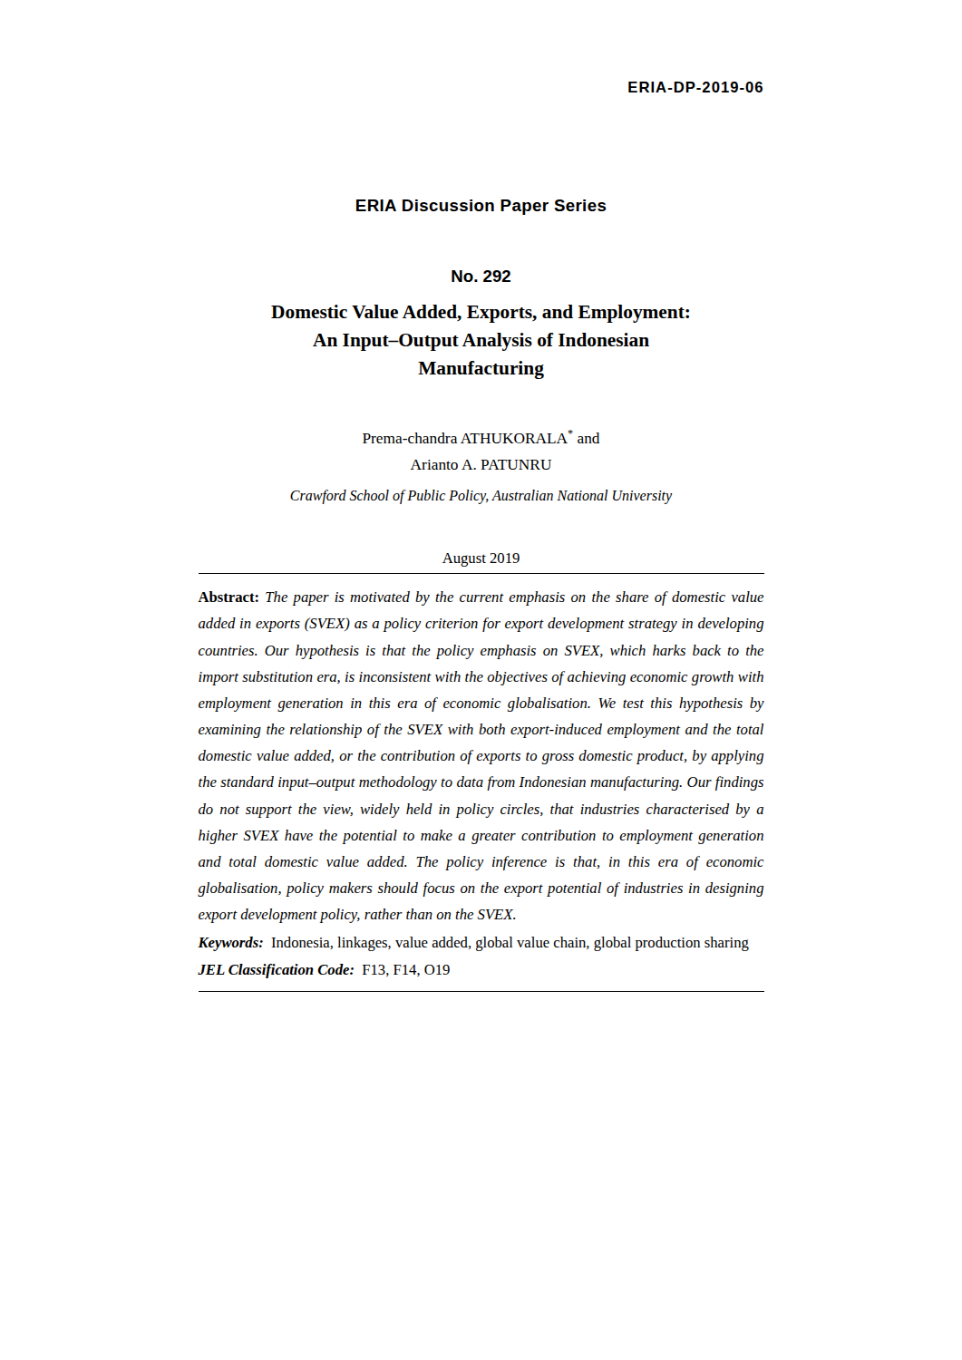ERIA-DP-2019-06
ERIA Discussion Paper Series
No. 292
Domestic Value Added, Exports, and Employment:
An Input–Output Analysis of Indonesian
Manufacturing
Prema-chandra ATHUKORALA* and
Arianto A. PATUNRU
Crawford School of Public Policy, Australian National University
August 2019
Abstract: The paper is motivated by the current emphasis on the share of domestic value added in exports (SVEX) as a policy criterion for export development strategy in developing countries. Our hypothesis is that the policy emphasis on SVEX, which harks back to the import substitution era, is inconsistent with the objectives of achieving economic growth with employment generation in this era of economic globalisation. We test this hypothesis by examining the relationship of the SVEX with both export-induced employment and the total domestic value added, or the contribution of exports to gross domestic product, by applying the standard input–output methodology to data from Indonesian manufacturing. Our findings do not support the view, widely held in policy circles, that industries characterised by a higher SVEX have the potential to make a greater contribution to employment generation and total domestic value added. The policy inference is that, in this era of economic globalisation, policy makers should focus on the export potential of industries in designing export development policy, rather than on the SVEX.
Keywords: Indonesia, linkages, value added, global value chain, global production sharing
JEL Classification Code: F13, F14, O19